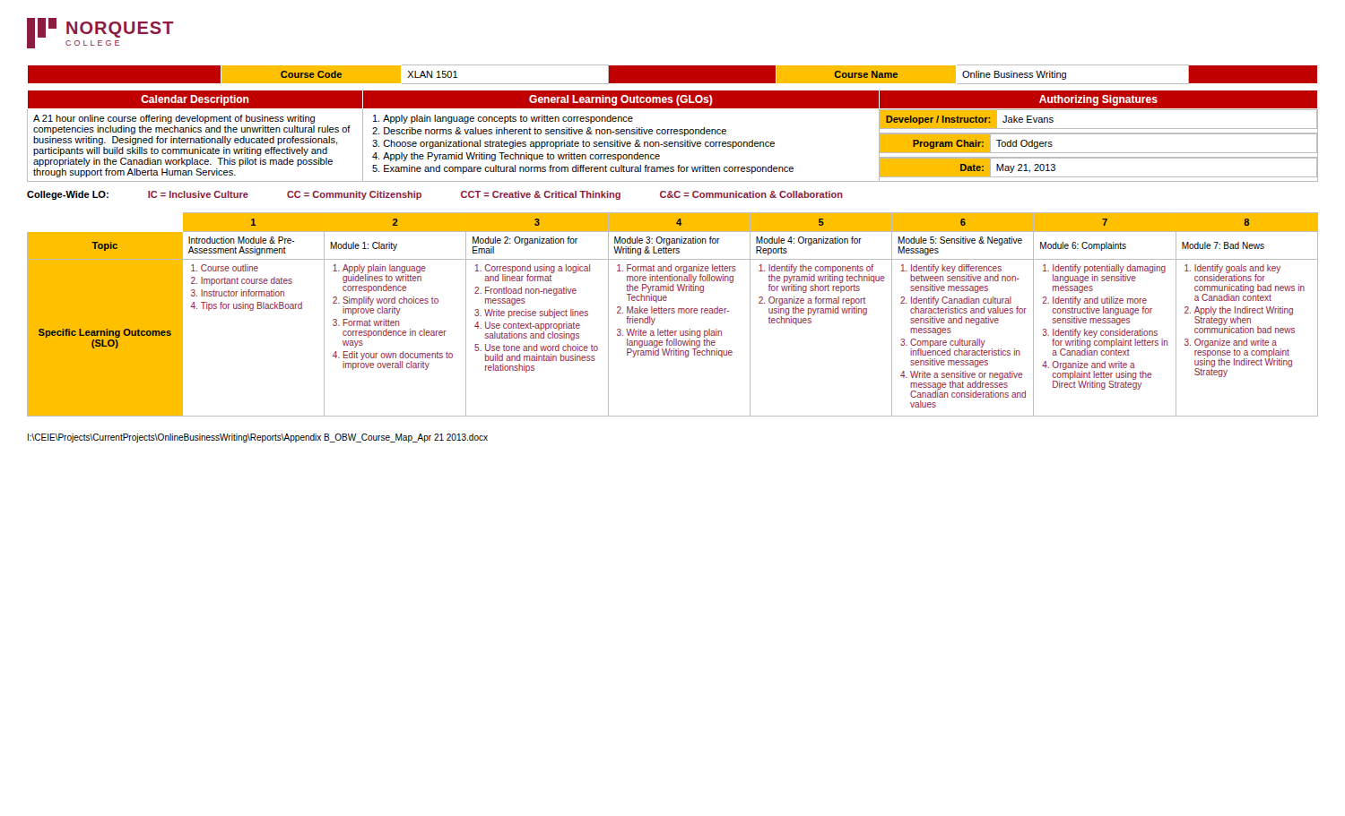NORQUEST
COLLEGE
| | Course Code | XLAN 1501 | | Course Name | Online Business Writing | |
| Calendar Description | General Learning Outcomes (GLOs) | Authorizing Signatures |
| --- | --- | --- |
| A 21 hour online course offering development of business writing competencies including the mechanics and the unwritten cultural rules of business writing. Designed for internationally educated professionals, participants will build skills to communicate in writing effectively and appropriately in the Canadian workplace. This pilot is made possible through support from Alberta Human Services. | Apply plain language concepts to written correspondence Describe norms & values inherent to sensitive & non-sensitive correspondence Choose organizational strategies appropriate to sensitive & non-sensitive correspondence Apply the Pyramid Writing Technique to written correspondence Examine and compare cultural norms from different cultural frames for written correspondence | / Developer / Instructor: / Jake Evans / |
| / Program Chair: / Todd Odgers / |
| / Date: / May 21, 2013 / |
College-Wide LO: IC = Inclusive Culture CC = Community Citizenship CCT = Creative & Critical Thinking C&C = Communication & Collaboration
| | 1 | 2 | 3 | 4 | 5 | 6 | 7 | 8 |
| --- | --- | --- | --- | --- | --- | --- | --- | --- |
| Topic | Introduction Module & Pre-Assessment Assignment | Module 1: Clarity | Module 2: Organization for Email | Module 3: Organization for Writing & Letters | Module 4: Organization for Reports | Module 5: Sensitive & Negative Messages | Module 6: Complaints | Module 7: Bad News |
| Specific Learning Outcomes (SLO) | Course outline Important course dates Instructor information Tips for using BlackBoard | Apply plain language guidelines to written correspondence Simplify word choices to improve clarity Format written correspondence in clearer ways Edit your own documents to improve overall clarity | Correspond using a logical and linear format Frontload non-negative messages Write precise subject lines Use context-appropriate salutations and closings Use tone and word choice to build and maintain business relationships | Format and organize letters more intentionally following the Pyramid Writing Technique Make letters more reader-friendly Write a letter using plain language following the Pyramid Writing Technique | Identify the components of the pyramid writing technique for writing short reports Organize a formal report using the pyramid writing techniques | Identify key differences between sensitive and non-sensitive messages Identify Canadian cultural characteristics and values for sensitive and negative messages Compare culturally influenced characteristics in sensitive messages Write a sensitive or negative message that addresses Canadian considerations and values | Identify potentially damaging language in sensitive messages Identify and utilize more constructive language for sensitive messages Identify key considerations for writing complaint letters in a Canadian context Organize and write a complaint letter using the Direct Writing Strategy | Identify goals and key considerations for communicating bad news in a Canadian context Apply the Indirect Writing Strategy when communication bad news Organize and write a response to a complaint using the Indirect Writing Strategy |
I:\CEIE\Projects\CurrentProjects\OnlineBusinessWriting\Reports\Appendix B_OBW_Course_Map_Apr 21 2013.docx